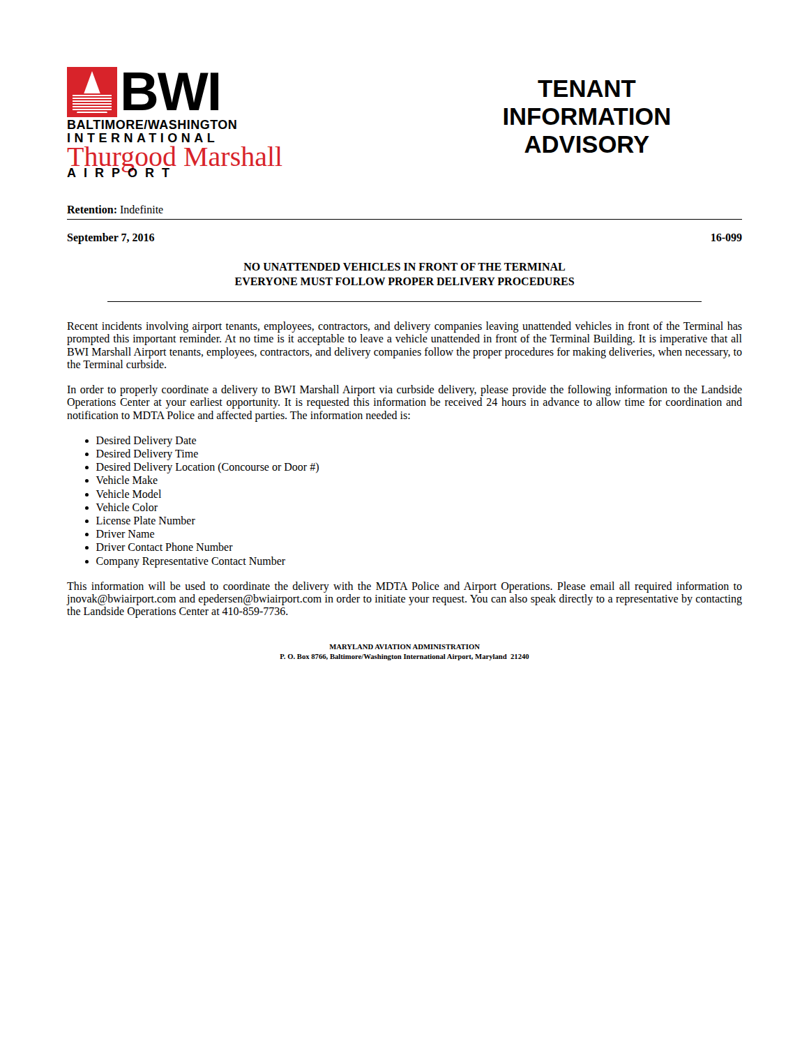BWI
BALTIMORE/WASHINGTON
INTERNATIONAL
Thurgood Marshall
AIRPORT
TENANT
INFORMATION
ADVISORY
Retention: Indefinite
September 7, 2016 16-099
No Unattended Vehicles in Front of the Terminal
Everyone Must Follow Proper Delivery Procedures
Recent incidents involving airport tenants, employees, contractors, and delivery companies leaving unattended vehicles in front of the Terminal has prompted this important reminder. At no time is it acceptable to leave a vehicle unattended in front of the Terminal Building. It is imperative that all BWI Marshall Airport tenants, employees, contractors, and delivery companies follow the proper procedures for making deliveries, when necessary, to the Terminal curbside.
In order to properly coordinate a delivery to BWI Marshall Airport via curbside delivery, please provide the following information to the Landside Operations Center at your earliest opportunity. It is requested this information be received 24 hours in advance to allow time for coordination and notification to MDTA Police and affected parties. The information needed is:
Desired Delivery Date
Desired Delivery Time
Desired Delivery Location (Concourse or Door #)
Vehicle Make
Vehicle Model
Vehicle Color
License Plate Number
Driver Name
Driver Contact Phone Number
Company Representative Contact Number
This information will be used to coordinate the delivery with the MDTA Police and Airport Operations. Please email all required information to jnovak@bwiairport.com and epedersen@bwiairport.com in order to initiate your request. You can also speak directly to a representative by contacting the Landside Operations Center at 410-859-7736.
MARYLAND AVIATION ADMINISTRATION
P. O. Box 8766, Baltimore/Washington International Airport, Maryland 21240